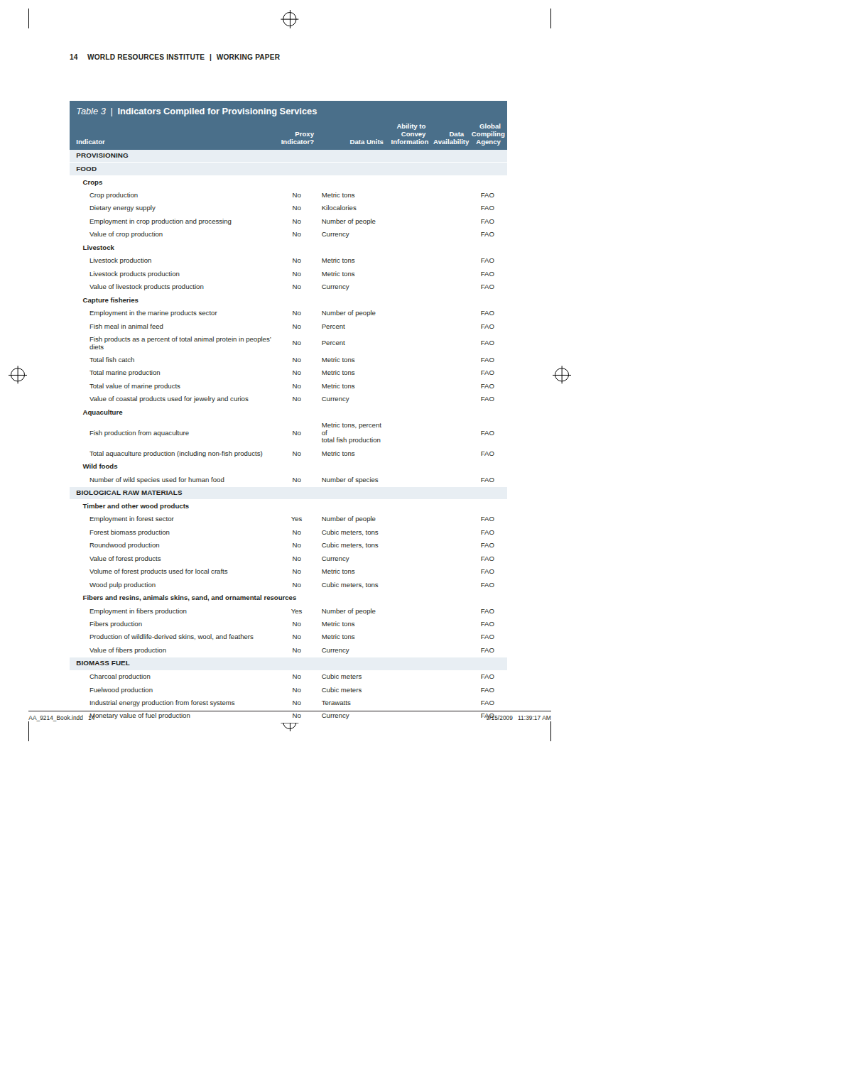14 WORLD RESOURCES INSTITUTE|WORKING PAPER
Table 3 | Indicators Compiled for Provisioning Services
| Indicator | Proxy Indicator? | Data Units | Ability to Convey Information | Data Availability | Global Compiling Agency |
| --- | --- | --- | --- | --- | --- |
| PROVISIONING |
| FOOD |
| Crops | | | |
| Crop production | No | Metric tons | | | FAO |
| Dietary energy supply | No | Kilocalories | | | FAO |
| Employment in crop production and processing | No | Number of people | | | FAO |
| Value of crop production | No | Currency | | | FAO |
| Livestock | | | |
| Livestock production | No | Metric tons | | | FAO |
| Livestock products production | No | Metric tons | | | FAO |
| Value of livestock products production | No | Currency | | | FAO |
| Capture fisheries | | | |
| Employment in the marine products sector | No | Number of people | | | FAO |
| Fish meal in animal feed | No | Percent | | | FAO |
| Fish products as a percent of total animal protein in peoples’ diets | No | Percent | | | FAO |
| Total fish catch | No | Metric tons | | | FAO |
| Total marine production | No | Metric tons | | | FAO |
| Total value of marine products | No | Metric tons | | | FAO |
| Value of coastal products used for jewelry and curios | No | Currency | | | FAO |
| Aquaculture | | | |
| Fish production from aquaculture | No | Metric tons, percent of total fish production | | | FAO |
| Total aquaculture production (including non-fish products) | No | Metric tons | | | FAO |
| Wild foods | | | |
| Number of wild species used for human food | No | Number of species | | | FAO |
| BIOLOGICAL RAW MATERIALS |
| Timber and other wood products | | | |
| Employment in forest sector | Yes | Number of people | | | FAO |
| Forest biomass production | No | Cubic meters, tons | | | FAO |
| Roundwood production | No | Cubic meters, tons | | | FAO |
| Value of forest products | No | Currency | | | FAO |
| Volume of forest products used for local crafts | No | Metric tons | | | FAO |
| Wood pulp production | No | Cubic meters, tons | | | FAO |
| Fibers and resins, animals skins, sand, and ornamental resources | | | |
| Employment in fibers production | Yes | Number of people | | | FAO |
| Fibers production | No | Metric tons | | | FAO |
| Production of wildlife-derived skins, wool, and feathers | No | Metric tons | | | FAO |
| Value of fibers production | No | Currency | | | FAO |
| BIOMASS FUEL |
| Charcoal production | No | Cubic meters | | | FAO |
| Fuelwood production | No | Cubic meters | | | FAO |
| Industrial energy production from forest systems | No | Terawatts | | | FAO |
| Monetary value of fuel production | No | Currency | | | FAO |
AA_9214_Book.indd 14
9/15/2009 11:39:17 AM